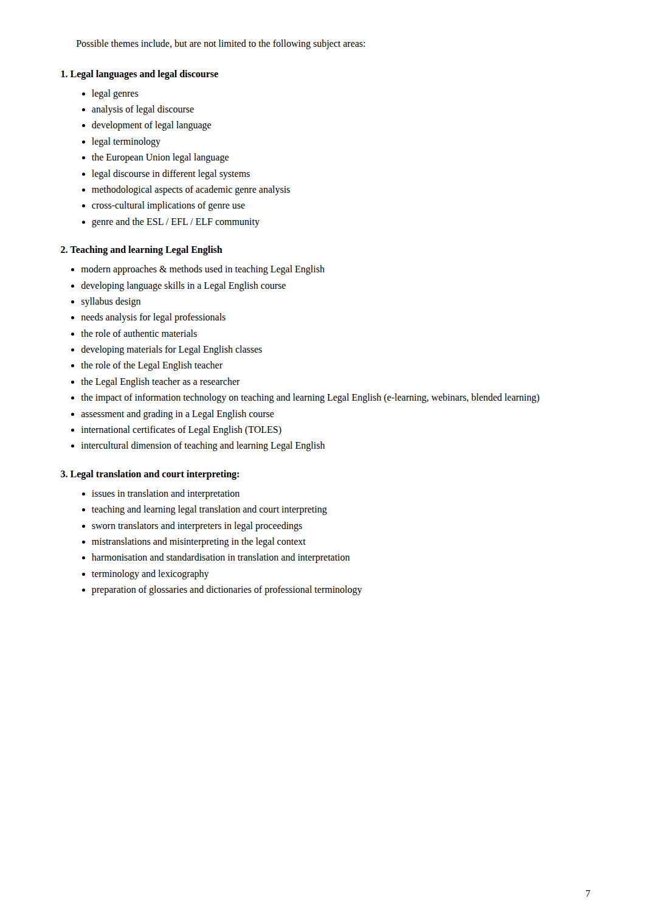Possible themes include, but are not limited to the following subject areas:
Legal languages and legal discourse
legal genres
analysis of legal discourse
development of legal language
legal terminology
the European Union legal language
legal discourse in different legal systems
methodological aspects of academic genre analysis
cross-cultural implications of genre use
genre and the ESL / EFL / ELF community
Teaching and learning Legal English
modern approaches & methods used in teaching Legal English
developing language skills in a Legal English course
syllabus design
needs analysis for legal professionals
the role of authentic materials
developing materials for Legal English classes
the role of the Legal English teacher
the Legal English teacher as a researcher
the impact of information technology on teaching and learning Legal English (e-learning, webinars, blended learning)
assessment and grading in a Legal English course
international certificates of Legal English (TOLES)
intercultural dimension of teaching and learning Legal English
Legal translation and court interpreting:
issues in translation and interpretation
teaching and learning legal translation and court interpreting
sworn translators and interpreters in legal proceedings
mistranslations and misinterpreting in the legal context
harmonisation and standardisation in translation and interpretation
terminology and lexicography
preparation of glossaries and dictionaries of professional terminology
7